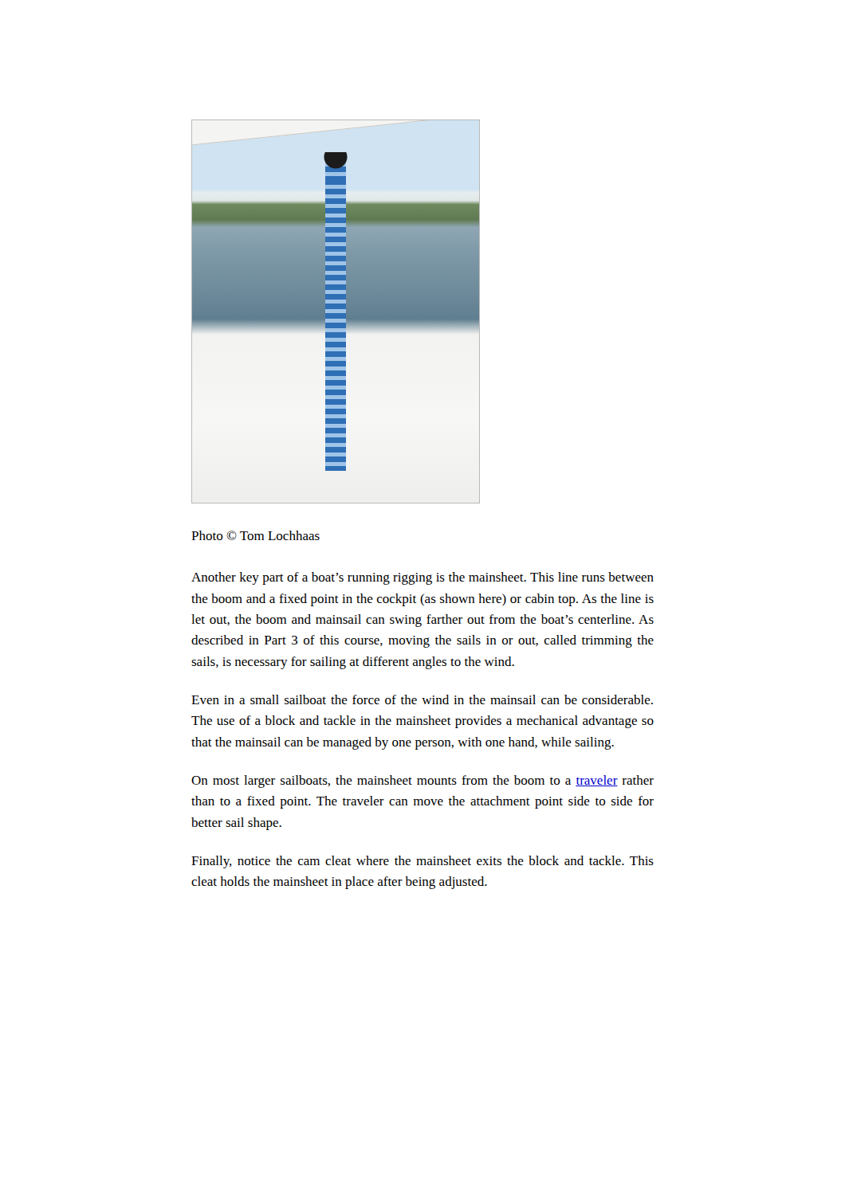Photo © Tom Lochhaas
Another key part of a boat’s running rigging is the mainsheet. This line runs between the boom and a fixed point in the cockpit (as shown here) or cabin top. As the line is let out, the boom and mainsail can swing farther out from the boat’s centerline. As described in Part 3 of this course, moving the sails in or out, called trimming the sails, is necessary for sailing at different angles to the wind.
Even in a small sailboat the force of the wind in the mainsail can be considerable. The use of a block and tackle in the mainsheet provides a mechanical advantage so that the mainsail can be managed by one person, with one hand, while sailing.
On most larger sailboats, the mainsheet mounts from the boom to a traveler rather than to a fixed point. The traveler can move the attachment point side to side for better sail shape.
Finally, notice the cam cleat where the mainsheet exits the block and tackle. This cleat holds the mainsheet in place after being adjusted.